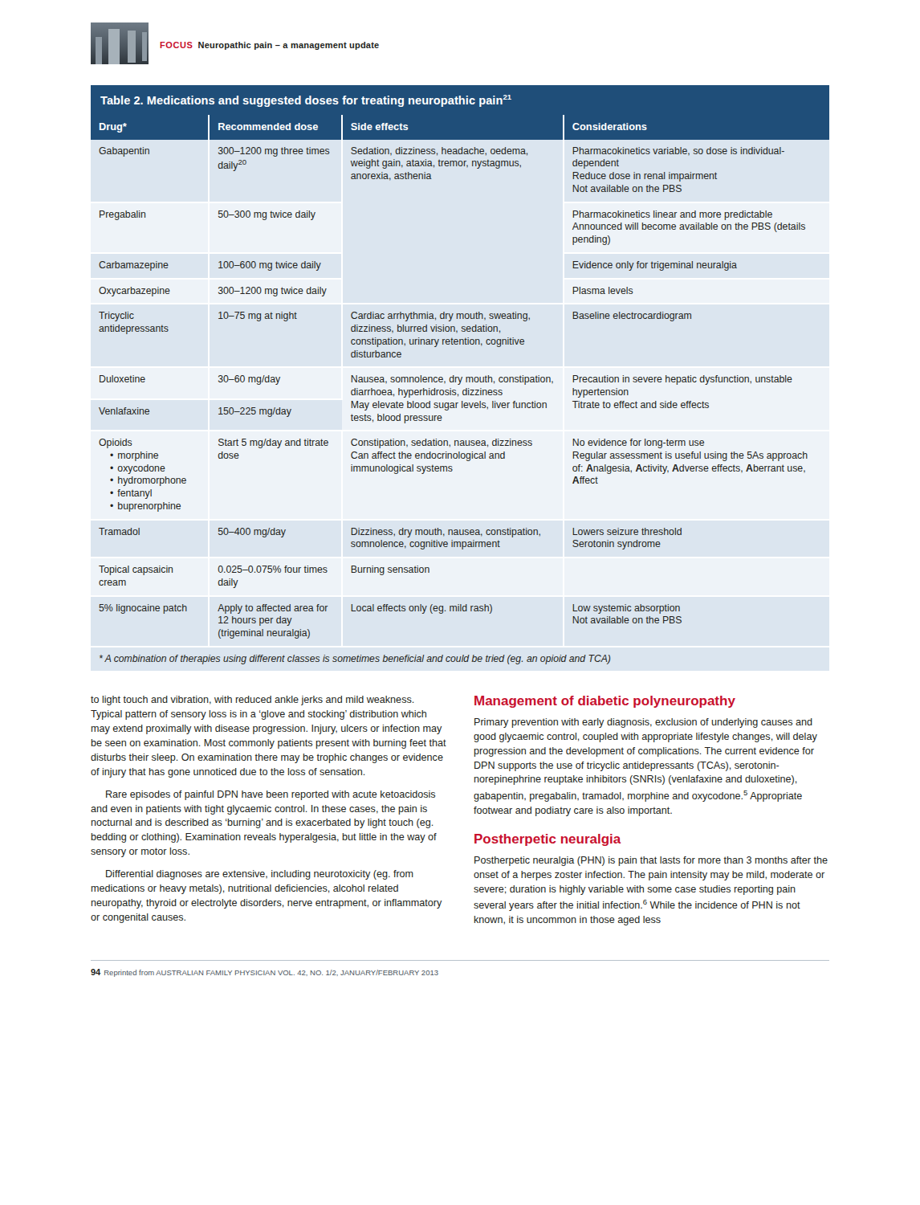FOCUS Neuropathic pain – a management update
Table 2. Medications and suggested doses for treating neuropathic pain 21
| Drug* | Recommended dose | Side effects | Considerations |
| --- | --- | --- | --- |
| Gabapentin | 300–1200 mg three times daily 20 | Sedation, dizziness, headache, oedema, weight gain, ataxia, tremor, nystagmus, anorexia, asthenia | Pharmacokinetics variable, so dose is individual-dependent Reduce dose in renal impairment Not available on the PBS |
| Pregabalin | 50–300 mg twice daily | Pharmacokinetics linear and more predictable Announced will become available on the PBS (details pending) |
| Carbamazepine | 100–600 mg twice daily | Evidence only for trigeminal neuralgia |
| Oxycarbazepine | 300–1200 mg twice daily | Plasma levels |
| Tricyclic antidepressants | 10–75 mg at night | Cardiac arrhythmia, dry mouth, sweating, dizziness, blurred vision, sedation, constipation, urinary retention, cognitive disturbance | Baseline electrocardiogram |
| Duloxetine | 30–60 mg/day | Nausea, somnolence, dry mouth, constipation, diarrhoea, hyperhidrosis, dizziness May elevate blood sugar levels, liver function tests, blood pressure | Precaution in severe hepatic dysfunction, unstable hypertension Titrate to effect and side effects |
| Venlafaxine | 150–225 mg/day |
| Opioids morphine oxycodone hydromorphone fentanyl buprenorphine | Start 5 mg/day and titrate dose | Constipation, sedation, nausea, dizziness Can affect the endocrinological and immunological systems | No evidence for long-term use Regular assessment is useful using the 5As approach of: A nalgesia, A ctivity, A dverse effects, A berrant use, A ffect |
| Tramadol | 50–400 mg/day | Dizziness, dry mouth, nausea, constipation, somnolence, cognitive impairment | Lowers seizure threshold Serotonin syndrome |
| Topical capsaicin cream | 0.025–0.075% four times daily | Burning sensation | |
| 5% lignocaine patch | Apply to affected area for 12 hours per day (trigeminal neuralgia) | Local effects only (eg. mild rash) | Low systemic absorption Not available on the PBS |
| * A combination of therapies using different classes is sometimes beneficial and could be tried (eg. an opioid and TCA) |
to light touch and vibration, with reduced ankle jerks and mild weakness. Typical pattern of sensory loss is in a ‘glove and stocking’ distribution which may extend proximally with disease progression. Injury, ulcers or infection may be seen on examination. Most commonly patients present with burning feet that disturbs their sleep. On examination there may be trophic changes or evidence of injury that has gone unnoticed due to the loss of sensation.
Rare episodes of painful DPN have been reported with acute ketoacidosis and even in patients with tight glycaemic control. In these cases, the pain is nocturnal and is described as ‘burning’ and is exacerbated by light touch (eg. bedding or clothing). Examination reveals hyperalgesia, but little in the way of sensory or motor loss.
Differential diagnoses are extensive, including neurotoxicity (eg. from medications or heavy metals), nutritional deficiencies, alcohol related neuropathy, thyroid or electrolyte disorders, nerve entrapment, or inflammatory or congenital causes.
Management of diabetic polyneuropathy
Primary prevention with early diagnosis, exclusion of underlying causes and good glycaemic control, coupled with appropriate lifestyle changes, will delay progression and the development of complications. The current evidence for DPN supports the use of tricyclic antidepressants (TCAs), serotonin-norepinephrine reuptake inhibitors (SNRIs) (venlafaxine and duloxetine), gabapentin, pregabalin, tramadol, morphine and oxycodone.5 Appropriate footwear and podiatry care is also important.
Postherpetic neuralgia
Postherpetic neuralgia (PHN) is pain that lasts for more than 3 months after the onset of a herpes zoster infection. The pain intensity may be mild, moderate or severe; duration is highly variable with some case studies reporting pain several years after the initial infection.6 While the incidence of PHN is not known, it is uncommon in those aged less
94 Reprinted from AUSTRALIAN FAMILY PHYSICIAN VOL. 42, NO. 1/2, JANUARY/FEBRUARY 2013